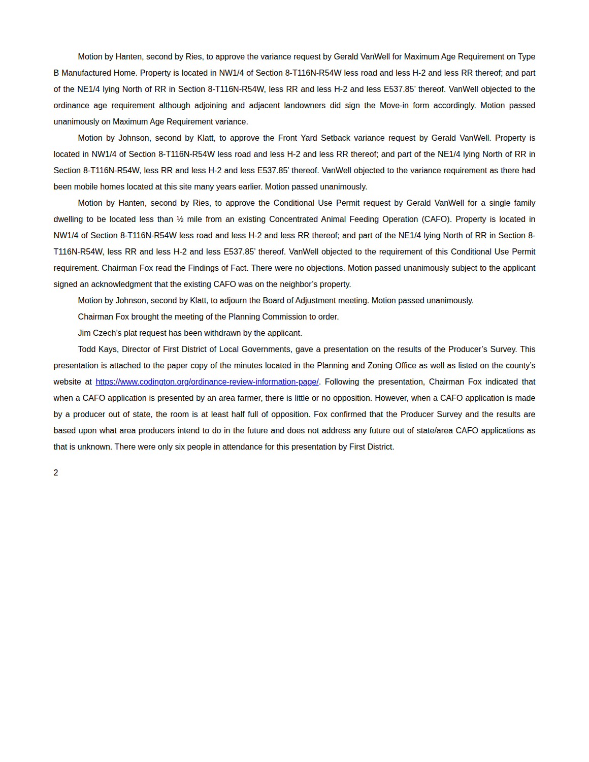Motion by Hanten, second by Ries, to approve the variance request by Gerald VanWell for Maximum Age Requirement on Type B Manufactured Home. Property is located in NW1/4 of Section 8-T116N-R54W less road and less H-2 and less RR thereof; and part of the NE1/4 lying North of RR in Section 8-T116N-R54W, less RR and less H-2 and less E537.85’ thereof. VanWell objected to the ordinance age requirement although adjoining and adjacent landowners did sign the Move-in form accordingly. Motion passed unanimously on Maximum Age Requirement variance.
Motion by Johnson, second by Klatt, to approve the Front Yard Setback variance request by Gerald VanWell. Property is located in NW1/4 of Section 8-T116N-R54W less road and less H-2 and less RR thereof; and part of the NE1/4 lying North of RR in Section 8-T116N-R54W, less RR and less H-2 and less E537.85’ thereof. VanWell objected to the variance requirement as there had been mobile homes located at this site many years earlier. Motion passed unanimously.
Motion by Hanten, second by Ries, to approve the Conditional Use Permit request by Gerald VanWell for a single family dwelling to be located less than ½ mile from an existing Concentrated Animal Feeding Operation (CAFO). Property is located in NW1/4 of Section 8-T116N-R54W less road and less H-2 and less RR thereof; and part of the NE1/4 lying North of RR in Section 8-T116N-R54W, less RR and less H-2 and less E537.85’ thereof. VanWell objected to the requirement of this Conditional Use Permit requirement. Chairman Fox read the Findings of Fact. There were no objections. Motion passed unanimously subject to the applicant signed an acknowledgment that the existing CAFO was on the neighbor’s property.
Motion by Johnson, second by Klatt, to adjourn the Board of Adjustment meeting. Motion passed unanimously.
Chairman Fox brought the meeting of the Planning Commission to order.
Jim Czech’s plat request has been withdrawn by the applicant.
Todd Kays, Director of First District of Local Governments, gave a presentation on the results of the Producer’s Survey. This presentation is attached to the paper copy of the minutes located in the Planning and Zoning Office as well as listed on the county’s website at https://www.codington.org/ordinance-review-information-page/. Following the presentation, Chairman Fox indicated that when a CAFO application is presented by an area farmer, there is little or no opposition. However, when a CAFO application is made by a producer out of state, the room is at least half full of opposition. Fox confirmed that the Producer Survey and the results are based upon what area producers intend to do in the future and does not address any future out of state/area CAFO applications as that is unknown. There were only six people in attendance for this presentation by First District.
2